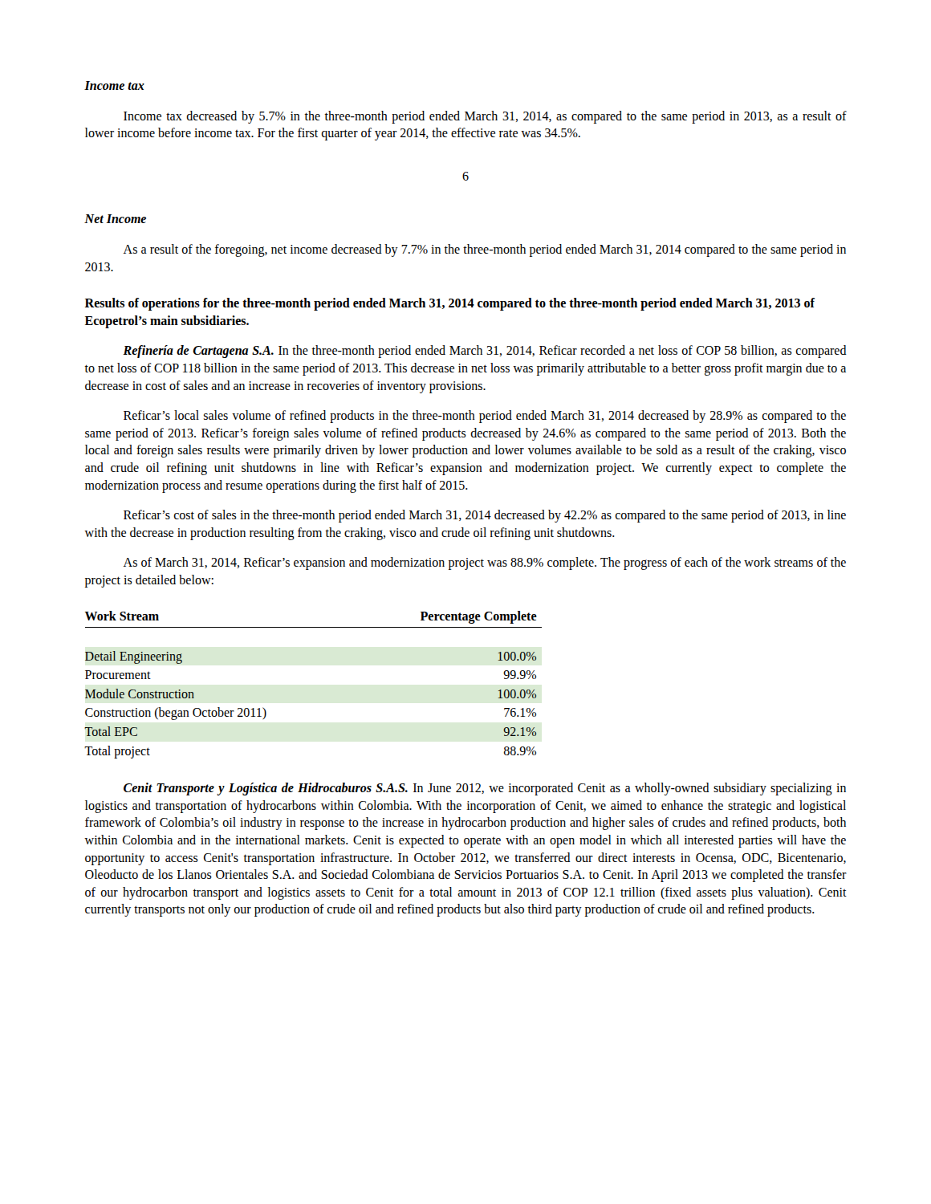Income tax
Income tax decreased by 5.7% in the three-month period ended March 31, 2014, as compared to the same period in 2013, as a result of lower income before income tax. For the first quarter of year 2014, the effective rate was 34.5%.
6
Net Income
As a result of the foregoing, net income decreased by 7.7% in the three-month period ended March 31, 2014 compared to the same period in 2013.
Results of operations for the three-month period ended March 31, 2014 compared to the three-month period ended March 31, 2013 of Ecopetrol’s main subsidiaries.
Refinería de Cartagena S.A. In the three-month period ended March 31, 2014, Reficar recorded a net loss of COP 58 billion, as compared to net loss of COP 118 billion in the same period of 2013. This decrease in net loss was primarily attributable to a better gross profit margin due to a decrease in cost of sales and an increase in recoveries of inventory provisions.
Reficar’s local sales volume of refined products in the three-month period ended March 31, 2014 decreased by 28.9% as compared to the same period of 2013. Reficar’s foreign sales volume of refined products decreased by 24.6% as compared to the same period of 2013. Both the local and foreign sales results were primarily driven by lower production and lower volumes available to be sold as a result of the craking, visco and crude oil refining unit shutdowns in line with Reficar’s expansion and modernization project. We currently expect to complete the modernization process and resume operations during the first half of 2015.
Reficar’s cost of sales in the three-month period ended March 31, 2014 decreased by 42.2% as compared to the same period of 2013, in line with the decrease in production resulting from the craking, visco and crude oil refining unit shutdowns.
As of March 31, 2014, Reficar’s expansion and modernization project was 88.9% complete. The progress of each of the work streams of the project is detailed below:
| Work Stream | Percentage Complete |
| --- | --- |
| Detail Engineering | 100.0% |
| Procurement | 99.9% |
| Module Construction | 100.0% |
| Construction (began October 2011) | 76.1% |
| Total EPC | 92.1% |
| Total project | 88.9% |
Cenit Transporte y Logística de Hidrocaburos S.A.S. In June 2012, we incorporated Cenit as a wholly-owned subsidiary specializing in logistics and transportation of hydrocarbons within Colombia. With the incorporation of Cenit, we aimed to enhance the strategic and logistical framework of Colombia’s oil industry in response to the increase in hydrocarbon production and higher sales of crudes and refined products, both within Colombia and in the international markets. Cenit is expected to operate with an open model in which all interested parties will have the opportunity to access Cenit's transportation infrastructure. In October 2012, we transferred our direct interests in Ocensa, ODC, Bicentenario, Oleoducto de los Llanos Orientales S.A. and Sociedad Colombiana de Servicios Portuarios S.A. to Cenit. In April 2013 we completed the transfer of our hydrocarbon transport and logistics assets to Cenit for a total amount in 2013 of COP 12.1 trillion (fixed assets plus valuation). Cenit currently transports not only our production of crude oil and refined products but also third party production of crude oil and refined products.